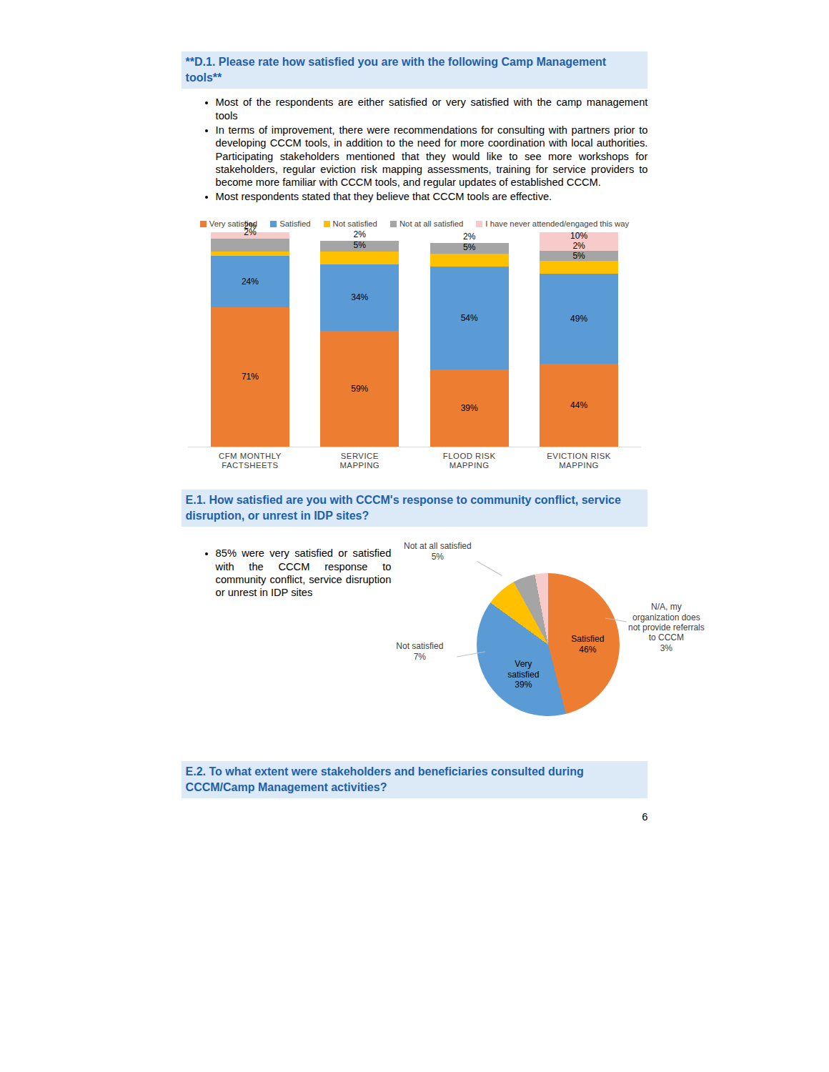**D.1. Please rate how satisfied you are with the following Camp Management tools**
Most of the respondents are either satisfied or very satisfied with the camp management tools
In terms of improvement, there were recommendations for consulting with partners prior to developing CCCM tools, in addition to the need for more coordination with local authorities. Participating stakeholders mentioned that they would like to see more workshops for stakeholders, regular eviction risk mapping assessments, training for service providers to become more familiar with CCCM tools, and regular updates of established CCCM.
Most respondents stated that they believe that CCCM tools are effective.
Very satisfied
Satisfied
Not satisfied
Not at all satisfied
I have never attended/engaged this way
2%
2%
24%
71%
2%
5%
34%
59%
2%
5%
54%
39%
10%
2%
5%
49%
44%
CFM MONTHLY FACTSHEETS
SERVICE MAPPING
FLOOD RISK MAPPING
EVICTION RISK MAPPING
E.1. How satisfied are you with CCCM's response to community conflict, service disruption, or unrest in IDP sites?
85% were very satisfied or satisfied with the CCCM response to community conflict, service disruption or unrest in IDP sites
Not at all satisfied
5%
Not satisfied
7%
Very
satisfied
39%
Satisfied
46%
N/A, my organization does not provide referrals to CCCM
3%
E.2. To what extent were stakeholders and beneficiaries consulted during CCCM/Camp Management activities?
6